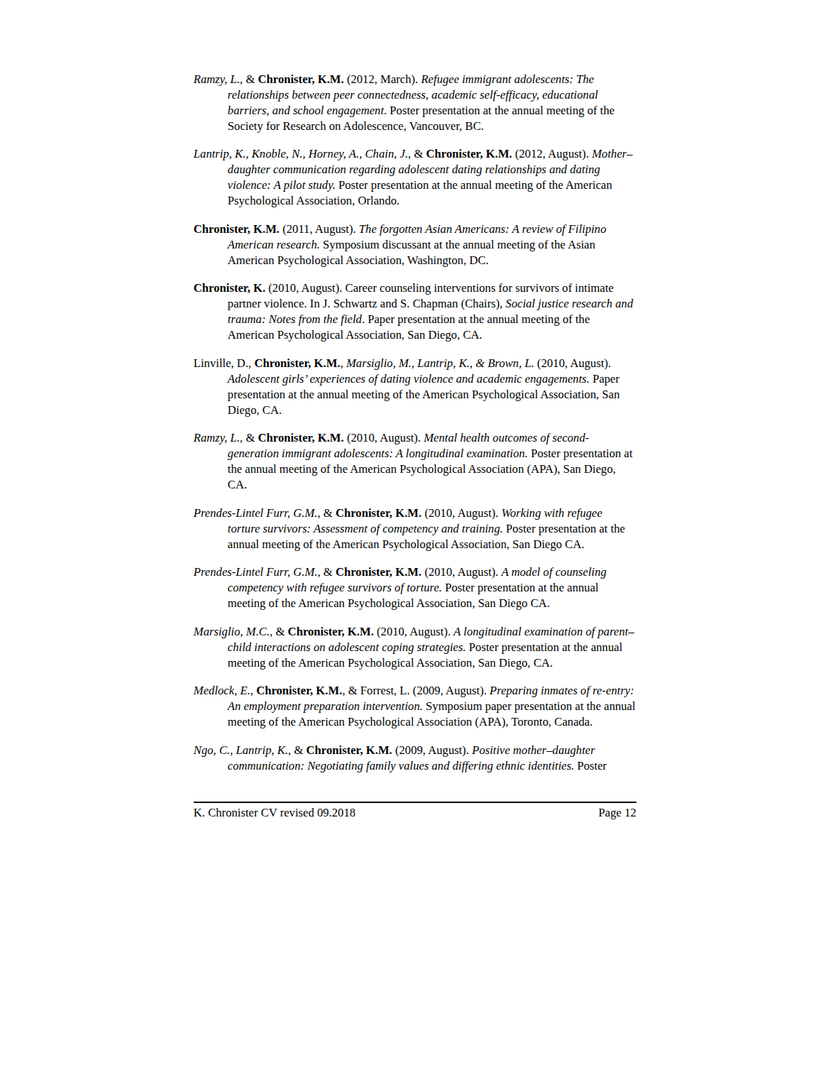Ramzy, L., & Chronister, K.M. (2012, March). Refugee immigrant adolescents: The relationships between peer connectedness, academic self-efficacy, educational barriers, and school engagement. Poster presentation at the annual meeting of the Society for Research on Adolescence, Vancouver, BC.
Lantrip, K., Knoble, N., Horney, A., Chain, J., & Chronister, K.M. (2012, August). Mother–daughter communication regarding adolescent dating relationships and dating violence: A pilot study. Poster presentation at the annual meeting of the American Psychological Association, Orlando.
Chronister, K.M. (2011, August). The forgotten Asian Americans: A review of Filipino American research. Symposium discussant at the annual meeting of the Asian American Psychological Association, Washington, DC.
Chronister, K. (2010, August). Career counseling interventions for survivors of intimate partner violence. In J. Schwartz and S. Chapman (Chairs), Social justice research and trauma: Notes from the field. Paper presentation at the annual meeting of the American Psychological Association, San Diego, CA.
Linville, D., Chronister, K.M., Marsiglio, M., Lantrip, K., & Brown, L. (2010, August). Adolescent girls’ experiences of dating violence and academic engagements. Paper presentation at the annual meeting of the American Psychological Association, San Diego, CA.
Ramzy, L., & Chronister, K.M. (2010, August). Mental health outcomes of second-generation immigrant adolescents: A longitudinal examination. Poster presentation at the annual meeting of the American Psychological Association (APA), San Diego, CA.
Prendes-Lintel Furr, G.M., & Chronister, K.M. (2010, August). Working with refugee torture survivors: Assessment of competency and training. Poster presentation at the annual meeting of the American Psychological Association, San Diego CA.
Prendes-Lintel Furr, G.M., & Chronister, K.M. (2010, August). A model of counseling competency with refugee survivors of torture. Poster presentation at the annual meeting of the American Psychological Association, San Diego CA.
Marsiglio, M.C., & Chronister, K.M. (2010, August). A longitudinal examination of parent–child interactions on adolescent coping strategies. Poster presentation at the annual meeting of the American Psychological Association, San Diego, CA.
Medlock, E., Chronister, K.M., & Forrest, L. (2009, August). Preparing inmates of re-entry: An employment preparation intervention. Symposium paper presentation at the annual meeting of the American Psychological Association (APA), Toronto, Canada.
Ngo, C., Lantrip, K., & Chronister, K.M. (2009, August). Positive mother–daughter communication: Negotiating family values and differing ethnic identities. Poster
K. Chronister CV revised 09.2018 Page 12